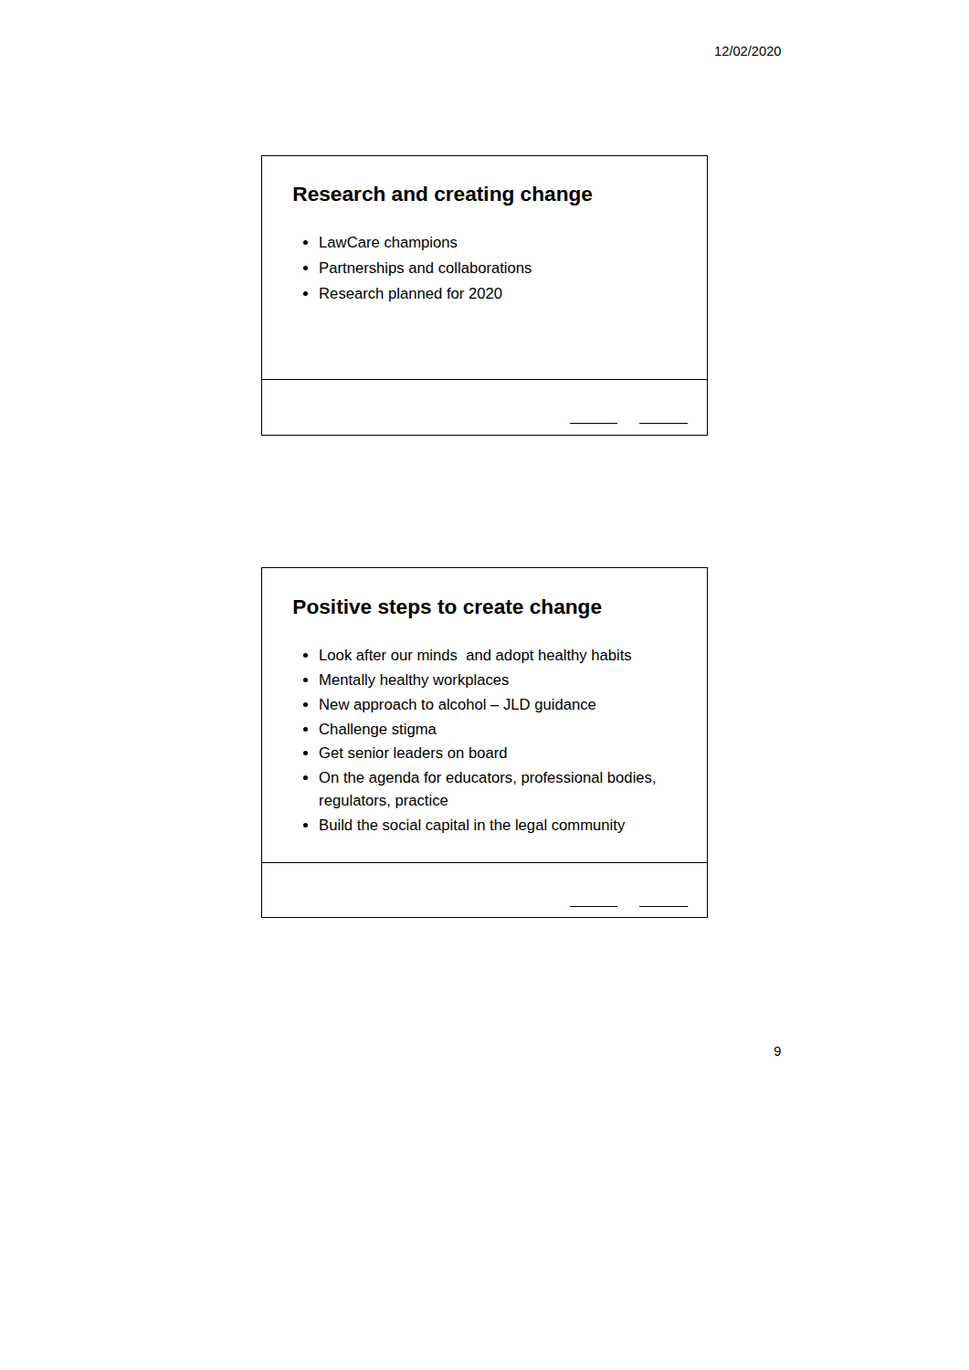12/02/2020
Research and creating change
LawCare champions
Partnerships and collaborations
Research planned for 2020
Positive steps to create change
Look after our minds and adopt healthy habits
Mentally healthy workplaces
New approach to alcohol – JLD guidance
Challenge stigma
Get senior leaders on board
On the agenda for educators, professional bodies, regulators, practice
Build the social capital in the legal community
9